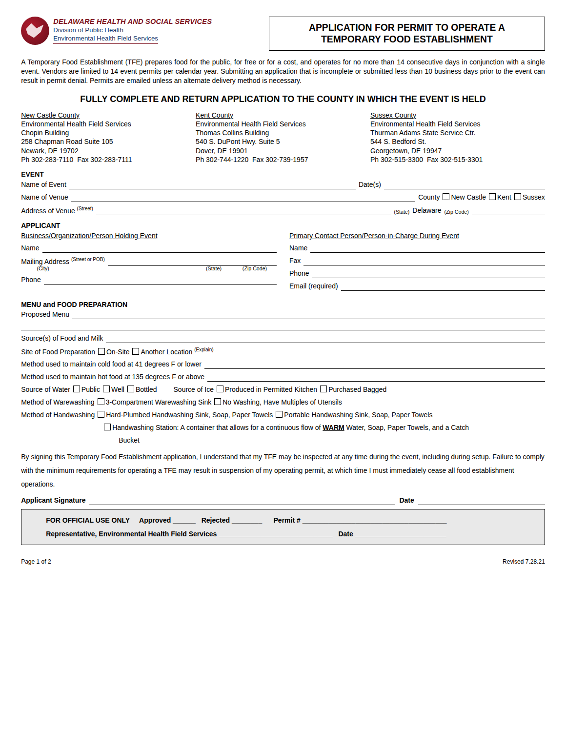DELAWARE HEALTH AND SOCIAL SERVICES
Division of Public Health
Environmental Health Field Services
APPLICATION FOR PERMIT TO OPERATE A
TEMPORARY FOOD ESTABLISHMENT
A Temporary Food Establishment (TFE) prepares food for the public, for free or for a cost, and operates for no more than 14 consecutive days in conjunction with a single event. Vendors are limited to 14 event permits per calendar year. Submitting an application that is incomplete or submitted less than 10 business days prior to the event can result in permit denial. Permits are emailed unless an alternate delivery method is necessary.
FULLY COMPLETE AND RETURN APPLICATION TO THE COUNTY IN WHICH THE EVENT IS HELD
| New Castle County Environmental Health Field Services Chopin Building 258 Chapman Road Suite 105 Newark, DE 19702 Ph 302-283-7110 Fax 302-283-7111 | Kent County Environmental Health Field Services Thomas Collins Building 540 S. DuPont Hwy. Suite 5 Dover, DE 19901 Ph 302-744-1220 Fax 302-739-1957 | Sussex County Environmental Health Field Services Thurman Adams State Service Ctr. 544 S. Bedford St. Georgetown, DE 19947 Ph 302-515-3300 Fax 302-515-3301 |
EVENT
Name of Event Date(s)
Name of Venue County New Castle Kent Sussex
Address of Venue (Street) (State) Delaware (Zip Code)
APPLICANT
Business/Organization/Person Holding Event
Name
Mailing Address (Street or POB)
(City) (State) (Zip Code)
Phone
Primary Contact Person/Person-in-Charge During Event
Name
Fax
Phone
Email (required)
MENU and FOOD PREPARATION
Proposed Menu
Source(s) of Food and Milk
Site of Food Preparation On-Site Another Location (Explain)
Method used to maintain cold food at 41 degrees F or lower
Method used to maintain hot food at 135 degrees F or above
Source of Water Public Well Bottled Source of Ice Produced in Permitted Kitchen Purchased Bagged
Method of Warewashing 3-Compartment Warewashing Sink No Washing, Have Multiples of Utensils
Method of Handwashing Hard-Plumbed Handwashing Sink, Soap, Paper Towels Portable Handwashing Sink, Soap, Paper Towels
Handwashing Station: A container that allows for a continuous flow of WARM Water, Soap, Paper Towels, and a Catch
Bucket
By signing this Temporary Food Establishment application, I understand that my TFE may be inspected at any time during the event, including during setup. Failure to comply with the minimum requirements for operating a TFE may result in suspension of my operating permit, at which time I must immediately cease all food establishment operations.
Applicant Signature Date
FOR OFFICIAL USE ONLY Approved ______ Rejected ________ Permit # ______________________________________
Representative, Environmental Health Field Services ______________________________ Date ________________________
Page 1 of 2 Revised 7.28.21